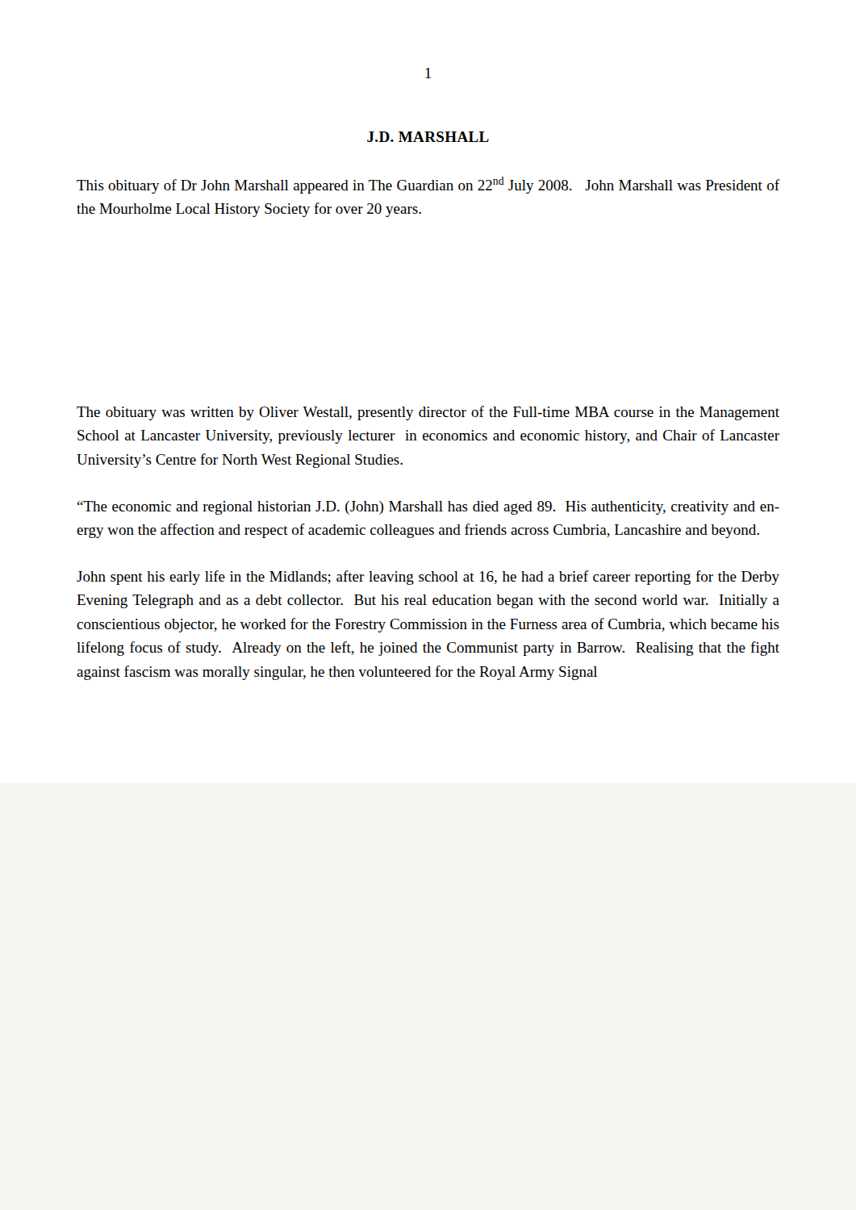1
J.D. MARSHALL
This obituary of Dr John Marshall appeared in The Guardian on 22nd July 2008. John Marshall was President of the Mourholme Local History Society for over 20 years.
The obituary was written by Oliver Westall, presently director of the Full-time MBA course in the Management School at Lancaster University, previously lecturer in economics and economic history, and Chair of Lancaster University’s Centre for North West Regional Studies.
“The economic and regional historian J.D. (John) Marshall has died aged 89. His authenticity, creativity and energy won the affection and respect of academic colleagues and friends across Cumbria, Lancashire and beyond.
John spent his early life in the Midlands; after leaving school at 16, he had a brief career reporting for the Derby Evening Telegraph and as a debt collector. But his real education began with the second world war. Initially a conscientious objector, he worked for the Forestry Commission in the Furness area of Cumbria, which became his lifelong focus of study. Already on the left, he joined the Communist party in Barrow. Realising that the fight against fascism was morally singular, he then volunteered for the Royal Army Signal